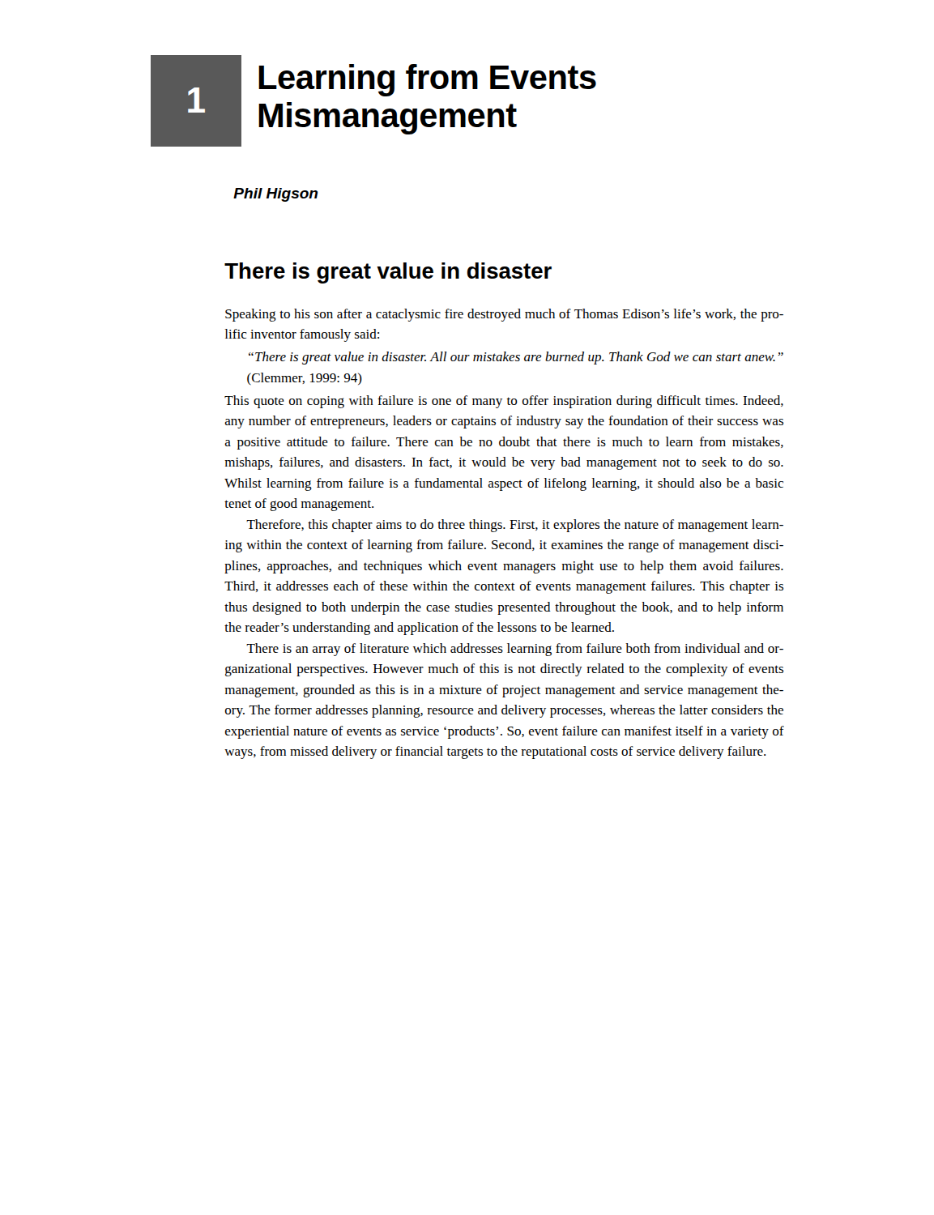1
Learning from Events Mismanagement
Phil Higson
There is great value in disaster
Speaking to his son after a cataclysmic fire destroyed much of Thomas Edison’s life’s work, the prolific inventor famously said:
“There is great value in disaster. All our mistakes are burned up. Thank God we can start anew.” (Clemmer, 1999: 94)
This quote on coping with failure is one of many to offer inspiration during difficult times. Indeed, any number of entrepreneurs, leaders or captains of industry say the foundation of their success was a positive attitude to failure. There can be no doubt that there is much to learn from mistakes, mishaps, failures, and disasters. In fact, it would be very bad management not to seek to do so. Whilst learning from failure is a fundamental aspect of lifelong learning, it should also be a basic tenet of good management.
Therefore, this chapter aims to do three things. First, it explores the nature of management learning within the context of learning from failure. Second, it examines the range of management disciplines, approaches, and techniques which event managers might use to help them avoid failures. Third, it addresses each of these within the context of events management failures. This chapter is thus designed to both underpin the case studies presented throughout the book, and to help inform the reader’s understanding and application of the lessons to be learned.
There is an array of literature which addresses learning from failure both from individual and organizational perspectives. However much of this is not directly related to the complexity of events management, grounded as this is in a mixture of project management and service management theory. The former addresses planning, resource and delivery processes, whereas the latter considers the experiential nature of events as service ‘products’. So, event failure can manifest itself in a variety of ways, from missed delivery or financial targets to the reputational costs of service delivery failure.